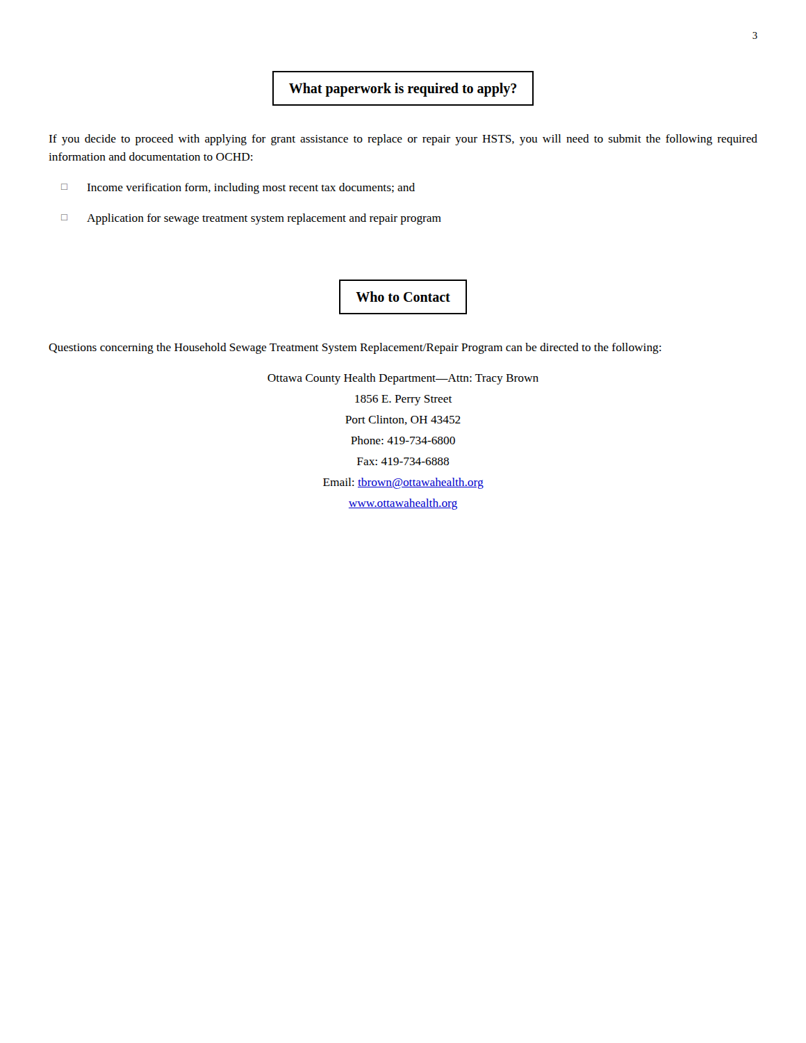3
What paperwork is required to apply?
If you decide to proceed with applying for grant assistance to replace or repair your HSTS, you will need to submit the following required information and documentation to OCHD:
Income verification form, including most recent tax documents; and
Application for sewage treatment system replacement and repair program
Who to Contact
Questions concerning the Household Sewage Treatment System Replacement/Repair Program can be directed to the following:
Ottawa County Health Department—Attn: Tracy Brown
1856 E. Perry Street
Port Clinton, OH 43452
Phone: 419-734-6800
Fax: 419-734-6888
Email: tbrown@ottawahealth.org
www.ottawahealth.org